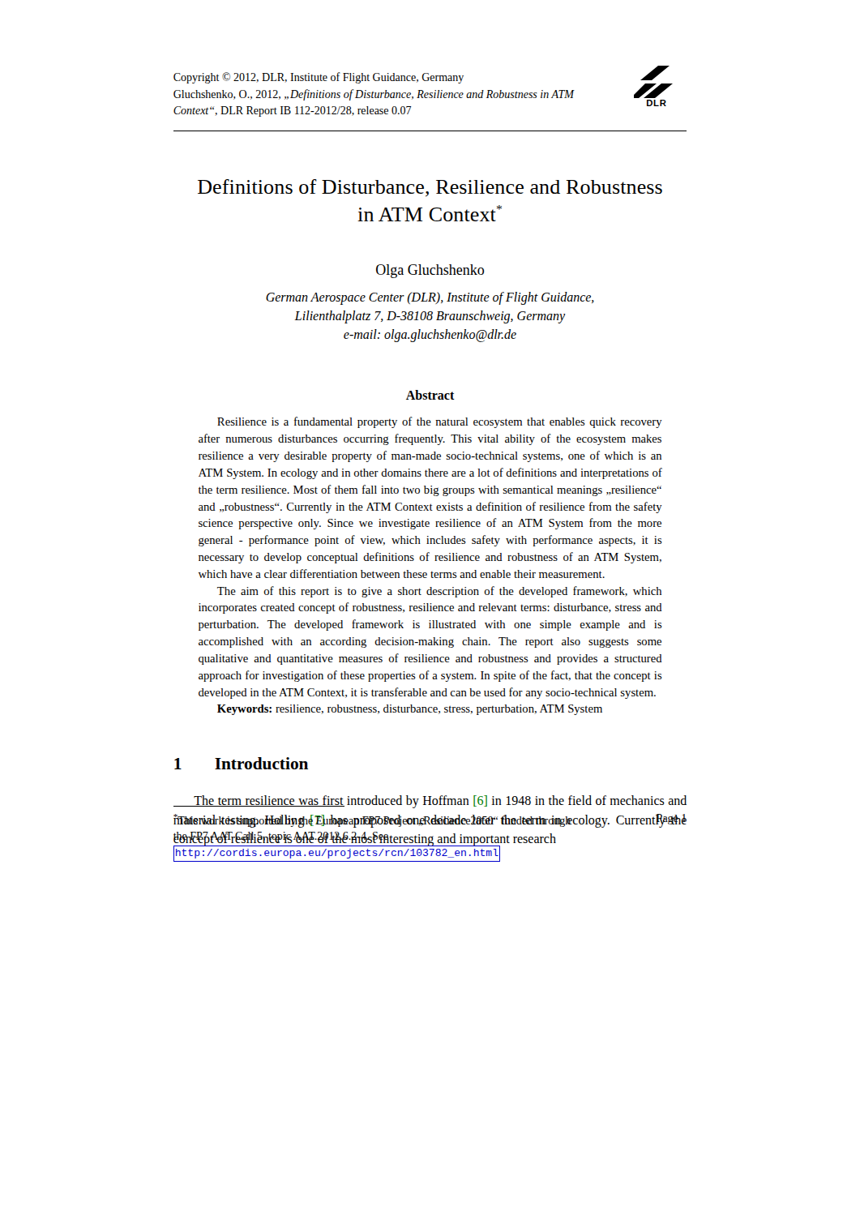DLR
Copyright © 2012, DLR, Institute of Flight Guidance, Germany
Gluchshenko, O., 2012, „Definitions of Disturbance, Resilience and Robustness in ATM Context“, DLR Report IB 112-2012/28, release 0.07
Definitions of Disturbance, Resilience and Robustness
in ATM Context*
Olga Gluchshenko
German Aerospace Center (DLR), Institute of Flight Guidance,
Lilienthalplatz 7, D-38108 Braunschweig, Germany
e-mail: olga.gluchshenko@dlr.de
Abstract
Resilience is a fundamental property of the natural ecosystem that enables quick recovery after numerous disturbances occurring frequently. This vital ability of the ecosystem makes resilience a very desirable property of man-made socio-technical systems, one of which is an ATM System. In ecology and in other domains there are a lot of definitions and interpretations of the term resilience. Most of them fall into two big groups with semantical meanings „resilience“ and „robustness“. Currently in the ATM Context exists a definition of resilience from the safety science perspective only. Since we investigate resilience of an ATM System from the more general - performance point of view, which includes safety with performance aspects, it is necessary to develop conceptual definitions of resilience and robustness of an ATM System, which have a clear differentiation between these terms and enable their measurement.
The aim of this report is to give a short description of the developed framework, which incorporates created concept of robustness, resilience and relevant terms: disturbance, stress and perturbation. The developed framework is illustrated with one simple example and is accomplished with an according decision-making chain. The report also suggests some qualitative and quantitative measures of resilience and robustness and provides a structured approach for investigation of these properties of a system. In spite of the fact, that the concept is developed in the ATM Context, it is transferable and can be used for any socio-technical system.
Keywords: resilience, robustness, disturbance, stress, perturbation, ATM System
1 Introduction
The term resilience was first introduced by Hoffman [6] in 1948 in the field of mechanics and material testing. Holling [7] has proposed one decade later the term in ecology. Currently the concept of resilience is one of the most interesting and important research
*This work is supported by the European FP7 Project „Resilience2050“ funded through the FP7 AAT Call 5, topic AAT.2012.6.2-4. See
http://cordis.europa.eu/projects/rcn/103782_en.html
Page 1